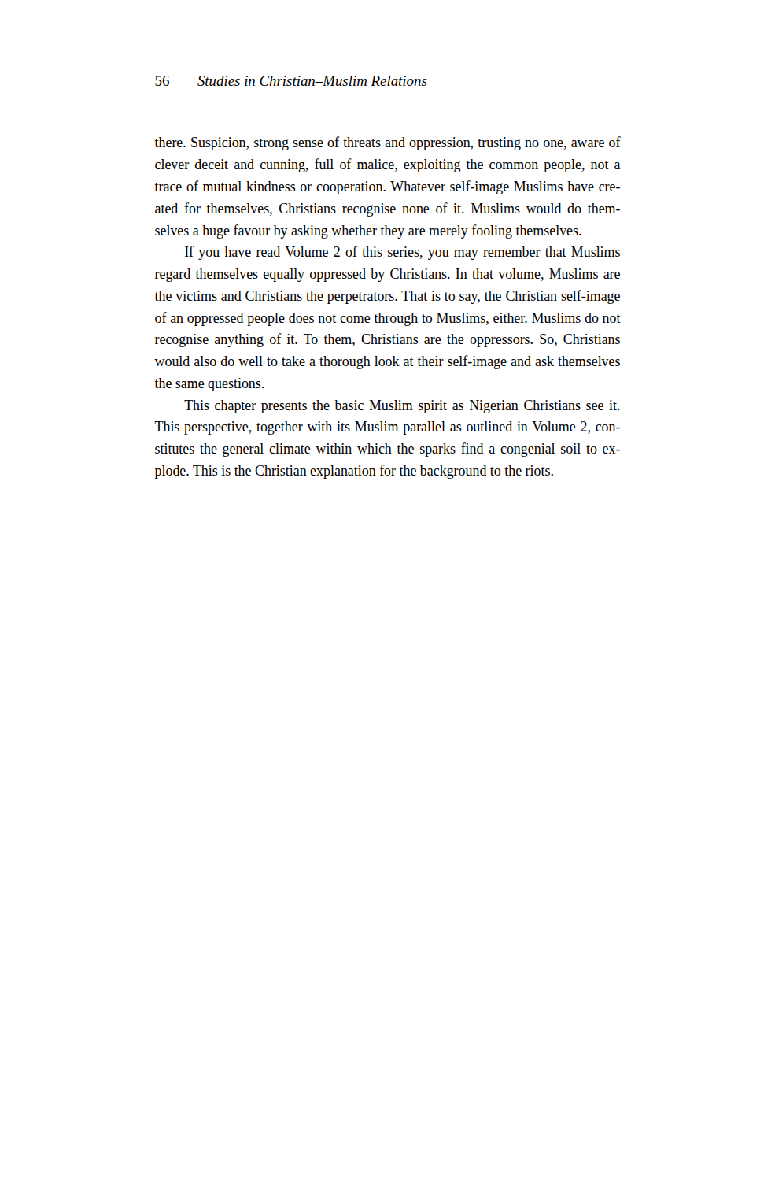56 Studies in Christian–Muslim Relations
there. Suspicion, strong sense of threats and oppression, trusting no one, aware of clever deceit and cunning, full of malice, exploiting the common people, not a trace of mutual kindness or cooperation. Whatever self-image Muslims have created for themselves, Christians recognise none of it. Muslims would do themselves a huge favour by asking whether they are merely fooling themselves.
If you have read Volume 2 of this series, you may remember that Muslims regard themselves equally oppressed by Christians. In that volume, Muslims are the victims and Christians the perpetrators. That is to say, the Christian self-image of an oppressed people does not come through to Muslims, either. Muslims do not recognise anything of it. To them, Christians are the oppressors. So, Christians would also do well to take a thorough look at their self-image and ask themselves the same questions.
This chapter presents the basic Muslim spirit as Nigerian Christians see it. This perspective, together with its Muslim parallel as outlined in Volume 2, constitutes the general climate within which the sparks find a congenial soil to explode. This is the Christian explanation for the background to the riots.